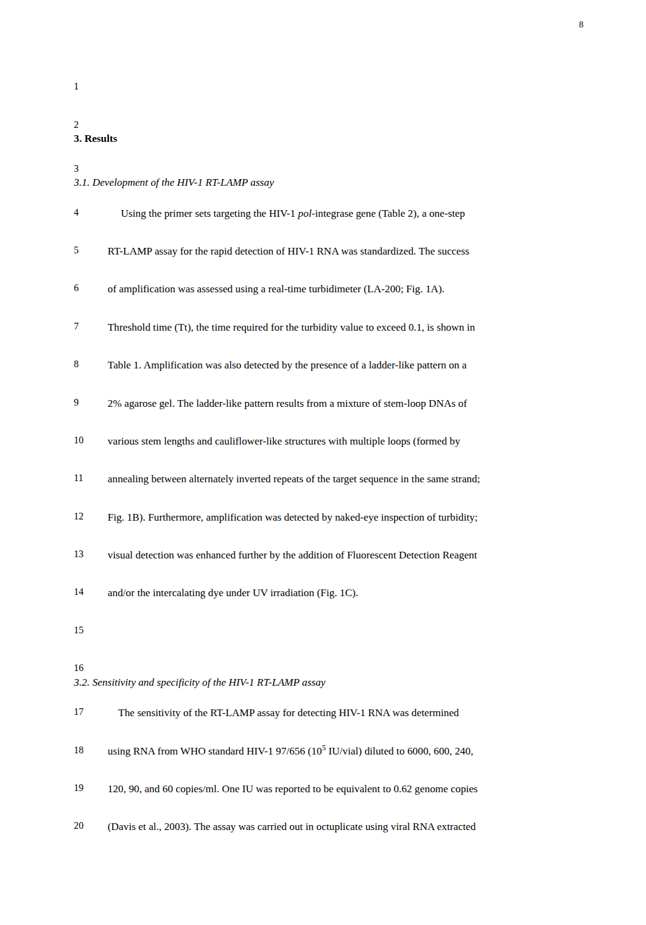8
3. Results
3.1. Development of the HIV-1 RT-LAMP assay
Using the primer sets targeting the HIV-1 pol-integrase gene (Table 2), a one-step
RT-LAMP assay for the rapid detection of HIV-1 RNA was standardized. The success
of amplification was assessed using a real-time turbidimeter (LA-200; Fig. 1A).
Threshold time (Tt), the time required for the turbidity value to exceed 0.1, is shown in
Table 1. Amplification was also detected by the presence of a ladder-like pattern on a
2% agarose gel. The ladder-like pattern results from a mixture of stem-loop DNAs of
various stem lengths and cauliflower-like structures with multiple loops (formed by
annealing between alternately inverted repeats of the target sequence in the same strand;
Fig. 1B). Furthermore, amplification was detected by naked-eye inspection of turbidity;
visual detection was enhanced further by the addition of Fluorescent Detection Reagent
and/or the intercalating dye under UV irradiation (Fig. 1C).
3.2. Sensitivity and specificity of the HIV-1 RT-LAMP assay
The sensitivity of the RT-LAMP assay for detecting HIV-1 RNA was determined
using RNA from WHO standard HIV-1 97/656 (105 IU/vial) diluted to 6000, 600, 240,
120, 90, and 60 copies/ml. One IU was reported to be equivalent to 0.62 genome copies
(Davis et al., 2003). The assay was carried out in octuplicate using viral RNA extracted